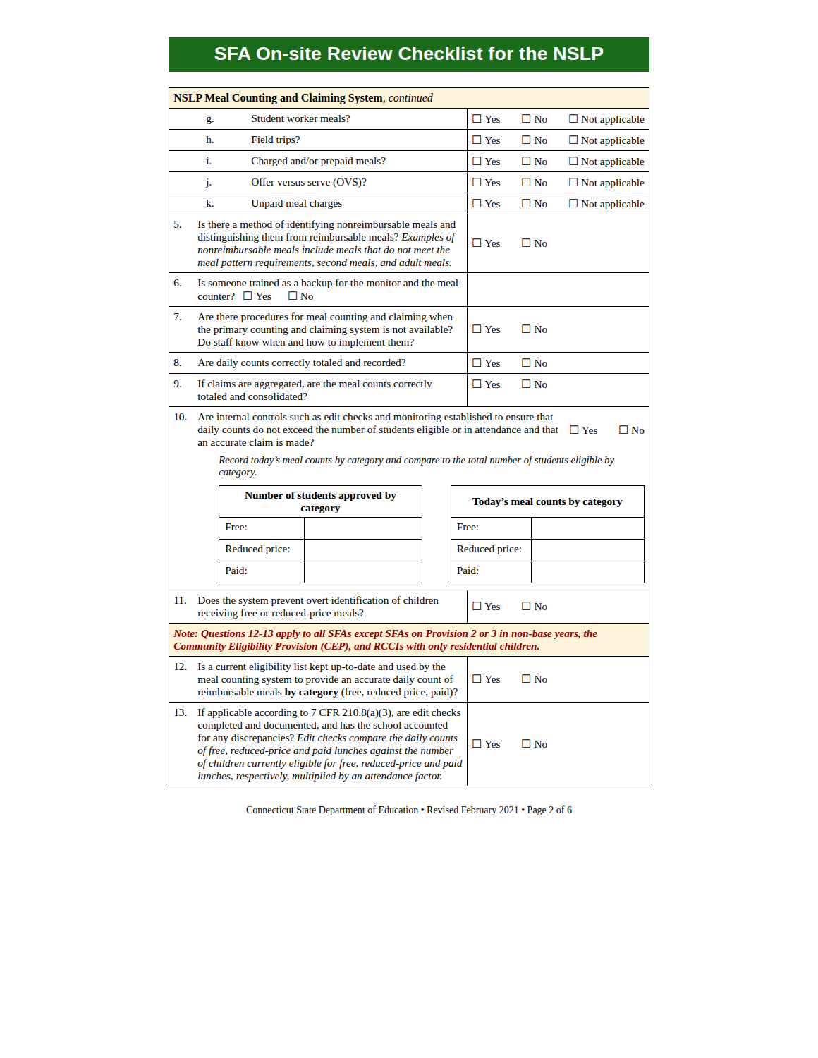SFA On-site Review Checklist for the NSLP
| NSLP Meal Counting and Claiming System , continued |
| | g. | Student worker meals? | ☐ Yes ☐ No ☐ Not applicable |
| | h. | Field trips? | ☐ Yes ☐ No ☐ Not applicable |
| | i. | Charged and/or prepaid meals? | ☐ Yes ☐ No ☐ Not applicable |
| | j. | Offer versus serve (OVS)? | ☐ Yes ☐ No ☐ Not applicable |
| | k. | Unpaid meal charges | ☐ Yes ☐ No ☐ Not applicable |
| 5. | Is there a method of identifying nonreimbursable meals and distinguishing them from reimbursable meals? Examples of nonreimbursable meals include meals that do not meet the meal pattern requirements, second meals, and adult meals. | ☐ Yes ☐ No |
| 6. | Is someone trained as a backup for the monitor and the meal counter? ☐ Yes ☐ No | |
| 7. | Are there procedures for meal counting and claiming when the primary counting and claiming system is not available? Do staff know when and how to implement them? | ☐ Yes ☐ No |
| 8. | Are daily counts correctly totaled and recorded? | ☐ Yes ☐ No |
| 9. | If claims are aggregated, are the meal counts correctly totaled and consolidated? | ☐ Yes ☐ No |
| 10. | Are internal controls such as edit checks and monitoring established to ensure that daily counts do not exceed the number of students eligible or in attendance and that an accurate claim is made? ☐ Yes ☐ No Record today’s meal counts by category and compare to the total number of students eligible by category. / Number of students approved by category / / --- / / Free: / / / Reduced price: / / / Paid: / / / Today’s meal counts by category / / --- / / Free: / / / Reduced price: / / / Paid: / / |
| 11. | Does the system prevent overt identification of children receiving free or reduced-price meals? | ☐ Yes ☐ No |
| Note: Questions 12-13 apply to all SFAs except SFAs on Provision 2 or 3 in non-base years, the Community Eligibility Provision (CEP), and RCCIs with only residential children. |
| 12. | Is a current eligibility list kept up-to-date and used by the meal counting system to provide an accurate daily count of reimbursable meals by category (free, reduced price, paid)? | ☐ Yes ☐ No |
| 13. | If applicable according to 7 CFR 210.8(a)(3), are edit checks completed and documented, and has the school accounted for any discrepancies? Edit checks compare the daily counts of free, reduced-price and paid lunches against the number of children currently eligible for free, reduced-price and paid lunches, respectively, multiplied by an attendance factor. | ☐ Yes ☐ No |
Connecticut State Department of Education • Revised February 2021 • Page 2 of 6